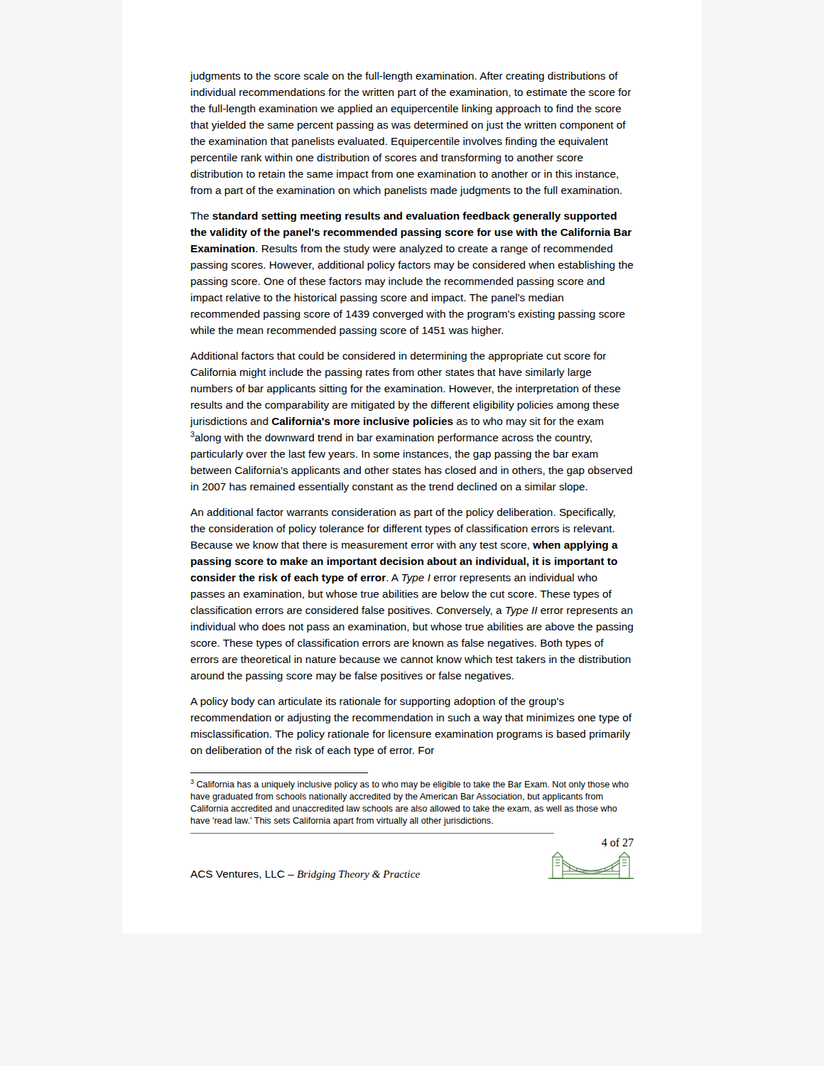judgments to the score scale on the full-length examination. After creating distributions of individual recommendations for the written part of the examination, to estimate the score for the full-length examination we applied an equipercentile linking approach to find the score that yielded the same percent passing as was determined on just the written component of the examination that panelists evaluated. Equipercentile involves finding the equivalent percentile rank within one distribution of scores and transforming to another score distribution to retain the same impact from one examination to another or in this instance, from a part of the examination on which panelists made judgments to the full examination.
The standard setting meeting results and evaluation feedback generally supported the validity of the panel's recommended passing score for use with the California Bar Examination. Results from the study were analyzed to create a range of recommended passing scores. However, additional policy factors may be considered when establishing the passing score. One of these factors may include the recommended passing score and impact relative to the historical passing score and impact. The panel's median recommended passing score of 1439 converged with the program's existing passing score while the mean recommended passing score of 1451 was higher.
Additional factors that could be considered in determining the appropriate cut score for California might include the passing rates from other states that have similarly large numbers of bar applicants sitting for the examination. However, the interpretation of these results and the comparability are mitigated by the different eligibility policies among these jurisdictions and California's more inclusive policies as to who may sit for the exam 3along with the downward trend in bar examination performance across the country, particularly over the last few years. In some instances, the gap passing the bar exam between California's applicants and other states has closed and in others, the gap observed in 2007 has remained essentially constant as the trend declined on a similar slope.
An additional factor warrants consideration as part of the policy deliberation. Specifically, the consideration of policy tolerance for different types of classification errors is relevant. Because we know that there is measurement error with any test score, when applying a passing score to make an important decision about an individual, it is important to consider the risk of each type of error. A Type I error represents an individual who passes an examination, but whose true abilities are below the cut score. These types of classification errors are considered false positives. Conversely, a Type II error represents an individual who does not pass an examination, but whose true abilities are above the passing score. These types of classification errors are known as false negatives. Both types of errors are theoretical in nature because we cannot know which test takers in the distribution around the passing score may be false positives or false negatives.
A policy body can articulate its rationale for supporting adoption of the group's recommendation or adjusting the recommendation in such a way that minimizes one type of misclassification. The policy rationale for licensure examination programs is based primarily on deliberation of the risk of each type of error. For
3 California has a uniquely inclusive policy as to who may be eligible to take the Bar Exam. Not only those who have graduated from schools nationally accredited by the American Bar Association, but applicants from California accredited and unaccredited law schools are also allowed to take the exam, as well as those who have 'read law.' This sets California apart from virtually all other jurisdictions.
ACS Ventures, LLC – Bridging Theory & Practice
4 of 27